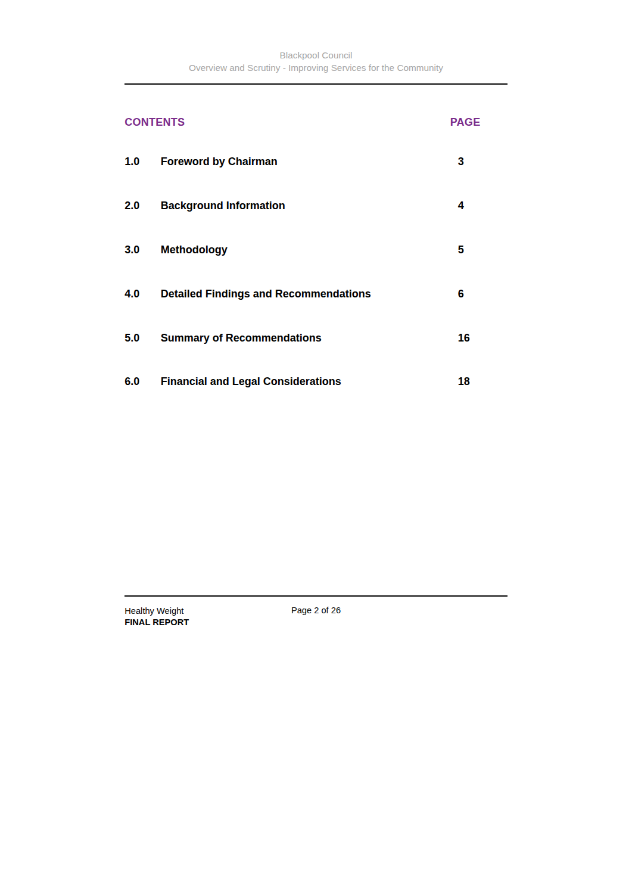Blackpool Council Overview and Scrutiny - Improving Services for the Community
CONTENTS PAGE
| 1.0 | Foreword by Chairman | 3 |
| 2.0 | Background Information | 4 |
| 3.0 | Methodology | 5 |
| 4.0 | Detailed Findings and Recommendations | 6 |
| 5.0 | Summary of Recommendations | 16 |
| 6.0 | Financial and Legal Considerations | 18 |
Healthy Weight
FINAL REPORT
Page 2 of 26